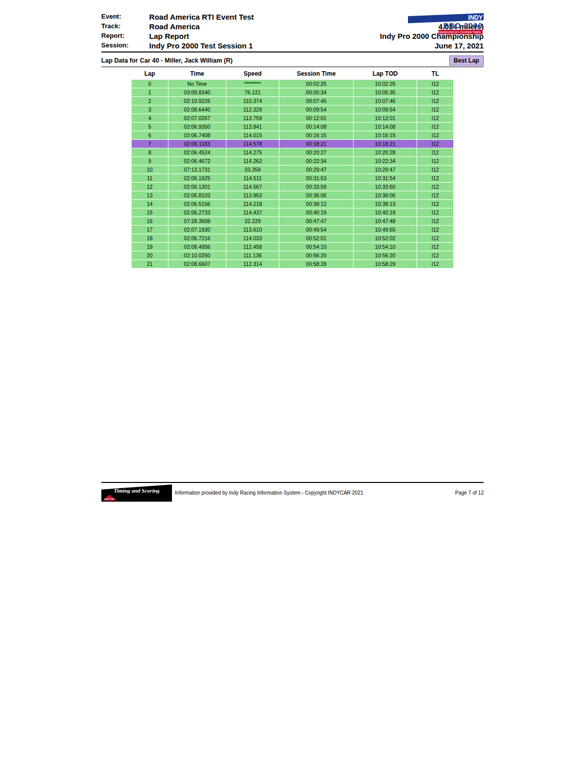INDY PRO 2000 PRESENTED BY COOPER TIRES
| Event: | Road America RTI Event Test | |
| Track: | Road America | 4.014 mile(s) |
| Report: | Lap Report | Indy Pro 2000 Championship |
| Session: | Indy Pro 2000 Test Session 1 | June 17, 2021 |
Lap Data for Car 40 - Miller, Jack William (R)
Best Lap
| Lap | Time | Speed | Session Time | Lap TOD | TL |
| --- | --- | --- | --- | --- | --- |
| 0 | No Time | ******** | 00:02:25 | 10:02:25 | I12 |
| 1 | 03:09.8340 | 76.121 | 00:05:34 | 10:05:35 | I12 |
| 2 | 02:10.9226 | 110.374 | 00:07:45 | 10:07:46 | I12 |
| 3 | 02:08.6440 | 112.329 | 00:09:54 | 10:09:54 | I12 |
| 4 | 02:07.0267 | 113.759 | 00:12:01 | 10:12:01 | I12 |
| 5 | 02:06.9350 | 113.841 | 00:14:08 | 10:14:08 | I12 |
| 6 | 02:06.7408 | 114.015 | 00:16:15 | 10:16:15 | I12 |
| 7 | 02:06.1183 | 114.578 | 00:18:21 | 10:18:21 | I12 |
| 8 | 02:06.4524 | 114.275 | 00:20:27 | 10:20:28 | I12 |
| 9 | 02:06.4672 | 114.262 | 00:22:34 | 10:22:34 | I12 |
| 10 | 07:13.1731 | 33.359 | 00:29:47 | 10:29:47 | I12 |
| 11 | 02:06.1925 | 114.511 | 00:31:53 | 10:31:54 | I12 |
| 12 | 02:06.1301 | 114.567 | 00:33:59 | 10:33:60 | I12 |
| 13 | 02:06.8103 | 113.953 | 00:36:06 | 10:36:06 | I12 |
| 14 | 02:06.5156 | 114.218 | 00:38:12 | 10:38:13 | I12 |
| 15 | 02:06.2733 | 114.437 | 00:40:19 | 10:40:19 | I12 |
| 16 | 07:28.3608 | 32.229 | 00:47:47 | 10:47:48 | I12 |
| 17 | 02:07.1930 | 113.610 | 00:49:54 | 10:49:55 | I12 |
| 18 | 02:06.7216 | 114.033 | 00:52:01 | 10:52:02 | I12 |
| 19 | 02:08.4956 | 112.458 | 00:54:10 | 10:54:10 | I12 |
| 20 | 02:10.0250 | 111.136 | 00:56:20 | 10:56:20 | I12 |
| 21 | 02:08.6607 | 112.314 | 00:58:28 | 10:58:29 | I12 |
Timing and Scoring INDYCAR
Information provided by Indy Racing Information System - Copyright INDYCAR 2021
Page 7 of 12